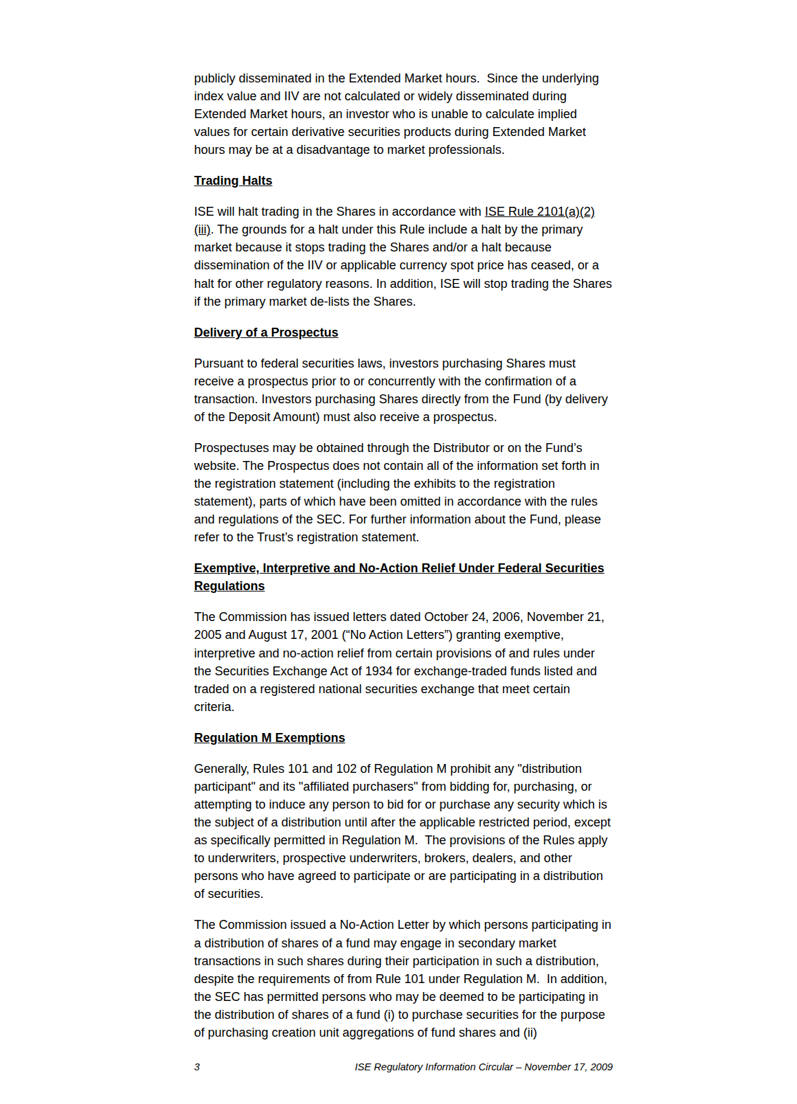publicly disseminated in the Extended Market hours. Since the underlying index value and IIV are not calculated or widely disseminated during Extended Market hours, an investor who is unable to calculate implied values for certain derivative securities products during Extended Market hours may be at a disadvantage to market professionals.
Trading Halts
ISE will halt trading in the Shares in accordance with ISE Rule 2101(a)(2)(iii). The grounds for a halt under this Rule include a halt by the primary market because it stops trading the Shares and/or a halt because dissemination of the IIV or applicable currency spot price has ceased, or a halt for other regulatory reasons. In addition, ISE will stop trading the Shares if the primary market de-lists the Shares.
Delivery of a Prospectus
Pursuant to federal securities laws, investors purchasing Shares must receive a prospectus prior to or concurrently with the confirmation of a transaction. Investors purchasing Shares directly from the Fund (by delivery of the Deposit Amount) must also receive a prospectus.
Prospectuses may be obtained through the Distributor or on the Fund’s website. The Prospectus does not contain all of the information set forth in the registration statement (including the exhibits to the registration statement), parts of which have been omitted in accordance with the rules and regulations of the SEC. For further information about the Fund, please refer to the Trust’s registration statement.
Exemptive, Interpretive and No-Action Relief Under Federal Securities Regulations
The Commission has issued letters dated October 24, 2006, November 21, 2005 and August 17, 2001 (“No Action Letters”) granting exemptive, interpretive and no-action relief from certain provisions of and rules under the Securities Exchange Act of 1934 for exchange-traded funds listed and traded on a registered national securities exchange that meet certain criteria.
Regulation M Exemptions
Generally, Rules 101 and 102 of Regulation M prohibit any "distribution participant" and its "affiliated purchasers" from bidding for, purchasing, or attempting to induce any person to bid for or purchase any security which is the subject of a distribution until after the applicable restricted period, except as specifically permitted in Regulation M. The provisions of the Rules apply to underwriters, prospective underwriters, brokers, dealers, and other persons who have agreed to participate or are participating in a distribution of securities.
The Commission issued a No-Action Letter by which persons participating in a distribution of shares of a fund may engage in secondary market transactions in such shares during their participation in such a distribution, despite the requirements of from Rule 101 under Regulation M. In addition, the SEC has permitted persons who may be deemed to be participating in the distribution of shares of a fund (i) to purchase securities for the purpose of purchasing creation unit aggregations of fund shares and (ii)
3 ISE Regulatory Information Circular – November 17, 2009